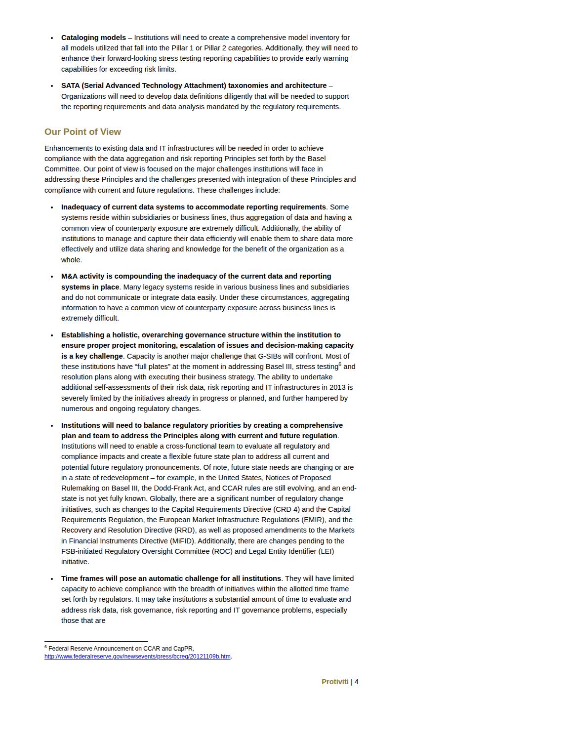Cataloging models – Institutions will need to create a comprehensive model inventory for all models utilized that fall into the Pillar 1 or Pillar 2 categories. Additionally, they will need to enhance their forward-looking stress testing reporting capabilities to provide early warning capabilities for exceeding risk limits.
SATA (Serial Advanced Technology Attachment) taxonomies and architecture – Organizations will need to develop data definitions diligently that will be needed to support the reporting requirements and data analysis mandated by the regulatory requirements.
Our Point of View
Enhancements to existing data and IT infrastructures will be needed in order to achieve compliance with the data aggregation and risk reporting Principles set forth by the Basel Committee. Our point of view is focused on the major challenges institutions will face in addressing these Principles and the challenges presented with integration of these Principles and compliance with current and future regulations. These challenges include:
Inadequacy of current data systems to accommodate reporting requirements. Some systems reside within subsidiaries or business lines, thus aggregation of data and having a common view of counterparty exposure are extremely difficult. Additionally, the ability of institutions to manage and capture their data efficiently will enable them to share data more effectively and utilize data sharing and knowledge for the benefit of the organization as a whole.
M&A activity is compounding the inadequacy of the current data and reporting systems in place. Many legacy systems reside in various business lines and subsidiaries and do not communicate or integrate data easily. Under these circumstances, aggregating information to have a common view of counterparty exposure across business lines is extremely difficult.
Establishing a holistic, overarching governance structure within the institution to ensure proper project monitoring, escalation of issues and decision-making capacity is a key challenge. Capacity is another major challenge that G-SIBs will confront. Most of these institutions have “full plates” at the moment in addressing Basel III, stress testing6 and resolution plans along with executing their business strategy. The ability to undertake additional self-assessments of their risk data, risk reporting and IT infrastructures in 2013 is severely limited by the initiatives already in progress or planned, and further hampered by numerous and ongoing regulatory changes.
Institutions will need to balance regulatory priorities by creating a comprehensive plan and team to address the Principles along with current and future regulation. Institutions will need to enable a cross-functional team to evaluate all regulatory and compliance impacts and create a flexible future state plan to address all current and potential future regulatory pronouncements. Of note, future state needs are changing or are in a state of redevelopment – for example, in the United States, Notices of Proposed Rulemaking on Basel III, the Dodd-Frank Act, and CCAR rules are still evolving, and an end-state is not yet fully known. Globally, there are a significant number of regulatory change initiatives, such as changes to the Capital Requirements Directive (CRD 4) and the Capital Requirements Regulation, the European Market Infrastructure Regulations (EMIR), and the Recovery and Resolution Directive (RRD), as well as proposed amendments to the Markets in Financial Instruments Directive (MiFID). Additionally, there are changes pending to the FSB-initiated Regulatory Oversight Committee (ROC) and Legal Entity Identifier (LEI) initiative.
Time frames will pose an automatic challenge for all institutions. They will have limited capacity to achieve compliance with the breadth of initiatives within the allotted time frame set forth by regulators. It may take institutions a substantial amount of time to evaluate and address risk data, risk governance, risk reporting and IT governance problems, especially those that are
6 Federal Reserve Announcement on CCAR and CapPR,
http://www.federalreserve.gov/newsevents/press/bcreg/20121109b.htm.
Protiviti | 4